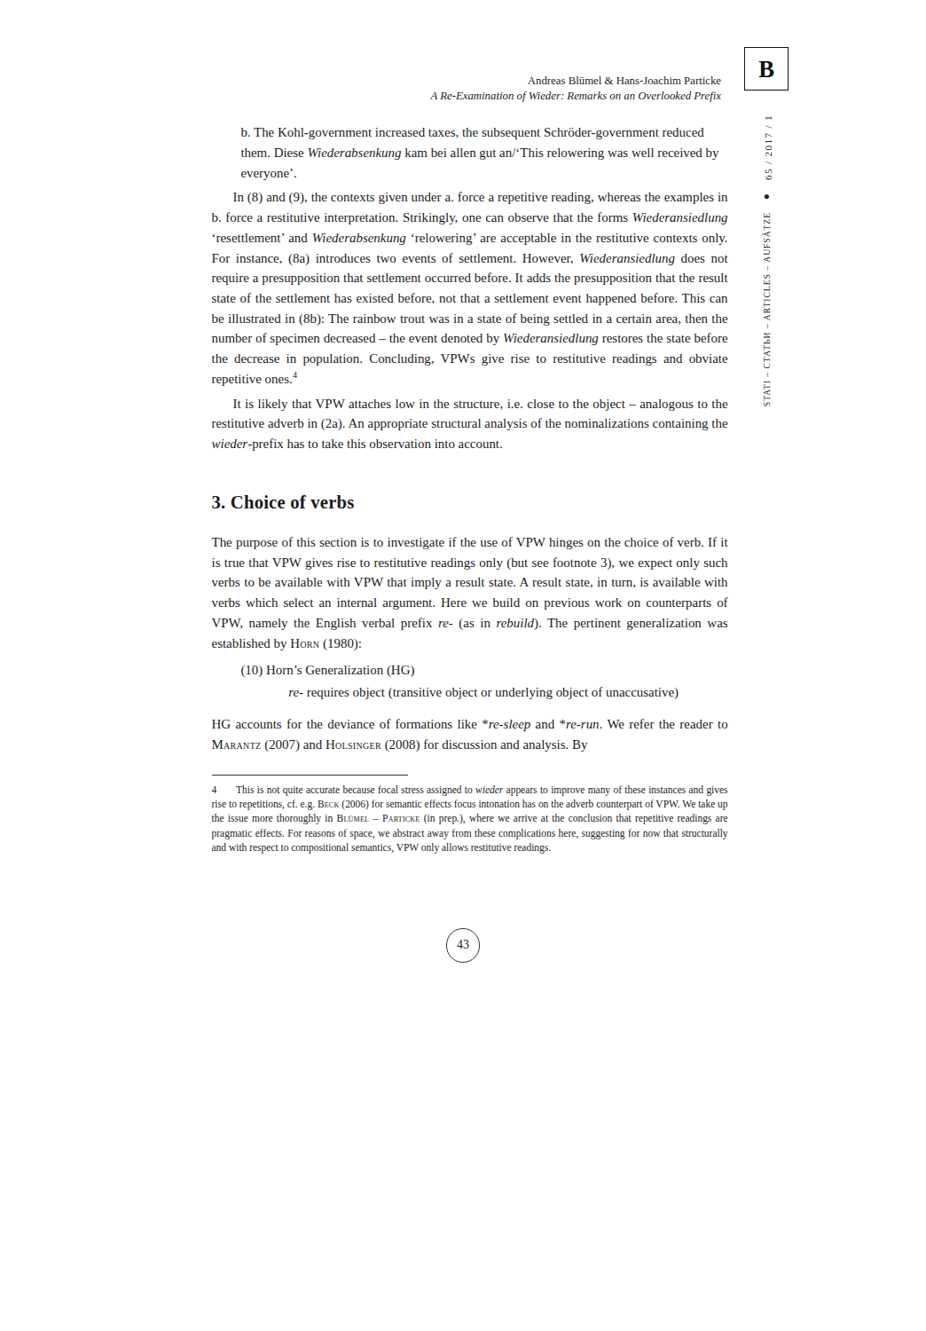B
65 / 2017 / 1
●
STATI – СТАТЬИ – ARTICLES – AUFSÄTZE
Andreas Blümel & Hans-Joachim Particke
A Re-Examination of Wieder: Remarks on an Overlooked Prefix
b. The Kohl-government increased taxes, the subsequent Schröder-government reduced them. Diese Wiederabsenkung kam bei allen gut an/‘This relowering was well received by everyone’.
In (8) and (9), the contexts given under a. force a repetitive reading, whereas the examples in b. force a restitutive interpretation. Strikingly, one can observe that the forms Wiederansiedlung ‘resettlement’ and Wiederabsenkung ‘relowering’ are acceptable in the restitutive contexts only. For instance, (8a) introduces two events of settlement. However, Wiederansiedlung does not require a presupposition that settlement occurred before. It adds the presupposition that the result state of the settlement has existed before, not that a settlement event happened before. This can be illustrated in (8b): The rainbow trout was in a state of being settled in a certain area, then the number of specimen decreased – the event denoted by Wiederansiedlung restores the state before the decrease in population. Concluding, VPWs give rise to restitutive readings and obviate repetitive ones.4
It is likely that VPW attaches low in the structure, i.e. close to the object – analogous to the restitutive adverb in (2a). An appropriate structural analysis of the nominalizations containing the wieder-prefix has to take this observation into account.
3. Choice of verbs
The purpose of this section is to investigate if the use of VPW hinges on the choice of verb. If it is true that VPW gives rise to restitutive readings only (but see footnote 3), we expect only such verbs to be available with VPW that imply a result state. A result state, in turn, is available with verbs which select an internal argument. Here we build on previous work on counterparts of VPW, namely the English verbal prefix re- (as in rebuild). The pertinent generalization was established by Horn (1980):
(10) Horn’s Generalization (HG)
re- requires object (transitive object or underlying object of unaccusative)
HG accounts for the deviance of formations like *re-sleep and *re-run. We refer the reader to Marantz (2007) and Holsinger (2008) for discussion and analysis. By
4 This is not quite accurate because focal stress assigned to wieder appears to improve many of these instances and gives rise to repetitions, cf. e.g. Beck (2006) for semantic effects focus intonation has on the adverb counterpart of VPW. We take up the issue more thoroughly in Blümel – Particke (in prep.), where we arrive at the conclusion that repetitive readings are pragmatic effects. For reasons of space, we abstract away from these complications here, suggesting for now that structurally and with respect to compositional semantics, VPW only allows restitutive readings.
43